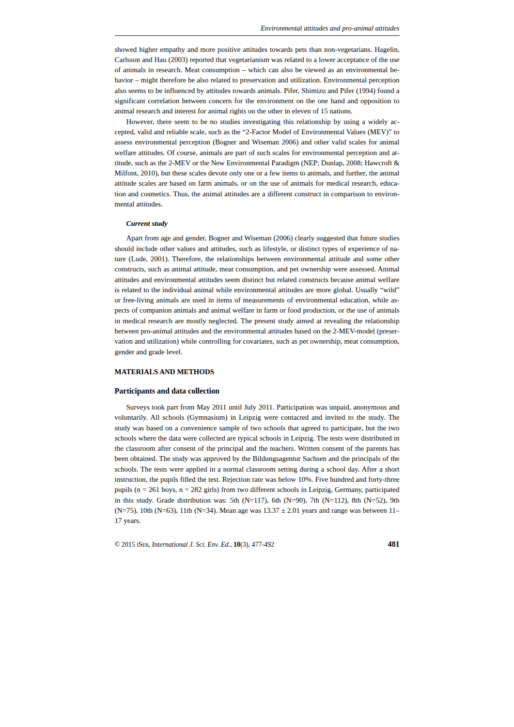Environmental attitudes and pro-animal attitudes
showed higher empathy and more positive attitudes towards pets than non-vegetarians. Hagelin, Carlsson and Hau (2003) reported that vegetarianism was related to a lower acceptance of the use of animals in research. Meat consumption – which can also be viewed as an environmental behavior – might therefore be also related to preservation and utilization. Environmental perception also seems to be influenced by attitudes towards animals. Pifer, Shimizu and Pifer (1994) found a significant correlation between concern for the environment on the one hand and opposition to animal research and interest for animal rights on the other in eleven of 15 nations.
However, there seem to be no studies investigating this relationship by using a widely accepted, valid and reliable scale, such as the “2-Factor Model of Environmental Values (MEV)” to assess environmental perception (Bogner and Wiseman 2006) and other valid scales for animal welfare attitudes. Of course, animals are part of such scales for environmental perception and attitude, such as the 2-MEV or the New Environmental Paradigm (NEP; Dunlap, 2008; Hawcroft & Milfont, 2010), but these scales devote only one or a few items to animals, and further, the animal attitude scales are based on farm animals, or on the use of animals for medical research, education and cosmetics. Thus, the animal attitudes are a different construct in comparison to environmental attitudes.
Current study
Apart from age and gender, Bogner and Wiseman (2006) clearly suggested that future studies should include other values and attitudes, such as lifestyle, or distinct types of experience of nature (Lude, 2001). Therefore, the relationships between environmental attitude and some other constructs, such as animal attitude, meat consumption, and pet ownership were assessed. Animal attitudes and environmental attitudes seem distinct but related constructs because animal welfare is related to the individual animal while environmental attitudes are more global. Usually “wild” or free-living animals are used in items of measurements of environmental education, while aspects of companion animals and animal welfare in farm or food production, or the use of animals in medical research are mostly neglected. The present study aimed at revealing the relationship between pro-animal attitudes and the environmental attitudes based on the 2-MEV-model (preservation and utilization) while controlling for covariates, such as pet ownership, meat consumption, gender and grade level.
Materials and methods
Participants and data collection
Surveys took part from May 2011 until July 2011. Participation was unpaid, anonymous and voluntarily. All schools (Gymnasium) in Leipzig were contacted and invited to the study. The study was based on a convenience sample of two schools that agreed to participate, but the two schools where the data were collected are typical schools in Leipzig. The tests were distributed in the classroom after consent of the principal and the teachers. Written consent of the parents has been obtained. The study was approved by the Bildungsagentur Sachsen and the principals of the schools. The tests were applied in a normal classroom setting during a school day. After a short instruction, the pupils filled the test. Rejection rate was below 10%. Five hundred and forty-three pupils (n = 261 boys, n = 282 girls) from two different schools in Leipzig, Germany, participated in this study. Grade distribution was: 5th (N=117), 6th (N=90), 7th (N=112), 8th (N=52), 9th (N=75), 10th (N=63), 11th (N=34). Mean age was 13.37 ± 2.01 years and range was between 11–17 years.
© 2015 iSer, International J. Sci. Env. Ed., 10(3), 477-492
481